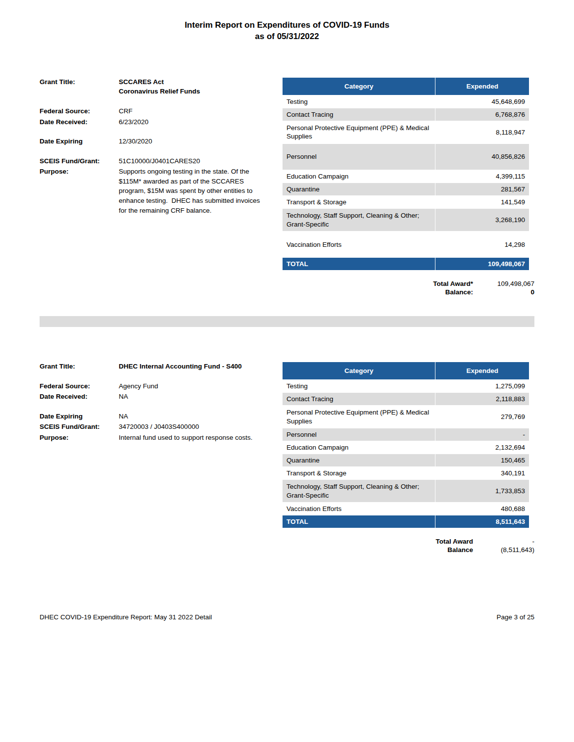Interim Report on Expenditures of COVID-19 Funds
as of 05/31/2022
Grant Title:
SCCARES Act
Coronavirus Relief Funds
Federal Source:
CRF
Date Received:
6/23/2020
Date Expiring
12/30/2020
SCEIS Fund/Grant:
51C10000/J0401CARES20
Purpose:
Supports ongoing testing in the state. Of the $115M* awarded as part of the SCCARES program, $15M was spent by other entities to enhance testing. DHEC has submitted invoices for the remaining CRF balance.
| Category | Expended |
| --- | --- |
| Testing | 45,648,699 |
| Contact Tracing | 6,768,876 |
| Personal Protective Equipment (PPE) & Medical Supplies | 8,118,947 |
| Personnel | 40,856,826 |
| Education Campaign | 4,399,115 |
| Quarantine | 281,567 |
| Transport & Storage | 141,549 |
| Technology, Staff Support, Cleaning & Other; Grant-Specific | 3,268,190 |
| Vaccination Efforts | 14,298 |
| TOTAL | 109,498,067 |
Total Award*
109,498,067
Balance:
0
Grant Title:
DHEC Internal Accounting Fund - S400
Federal Source:
Agency Fund
Date Received:
NA
Date Expiring
NA
SCEIS Fund/Grant:
34720003 / J0403S400000
Purpose:
Internal fund used to support response costs.
| Category | Expended |
| --- | --- |
| Testing | 1,275,099 |
| Contact Tracing | 2,118,883 |
| Personal Protective Equipment (PPE) & Medical Supplies | 279,769 |
| Personnel | - |
| Education Campaign | 2,132,694 |
| Quarantine | 150,465 |
| Transport & Storage | 340,191 |
| Technology, Staff Support, Cleaning & Other; Grant-Specific | 1,733,853 |
| Vaccination Efforts | 480,688 |
| TOTAL | 8,511,643 |
Total Award
-
Balance
(8,511,643)
DHEC COVID-19 Expenditure Report: May 31 2022 Detail
Page 3 of 25